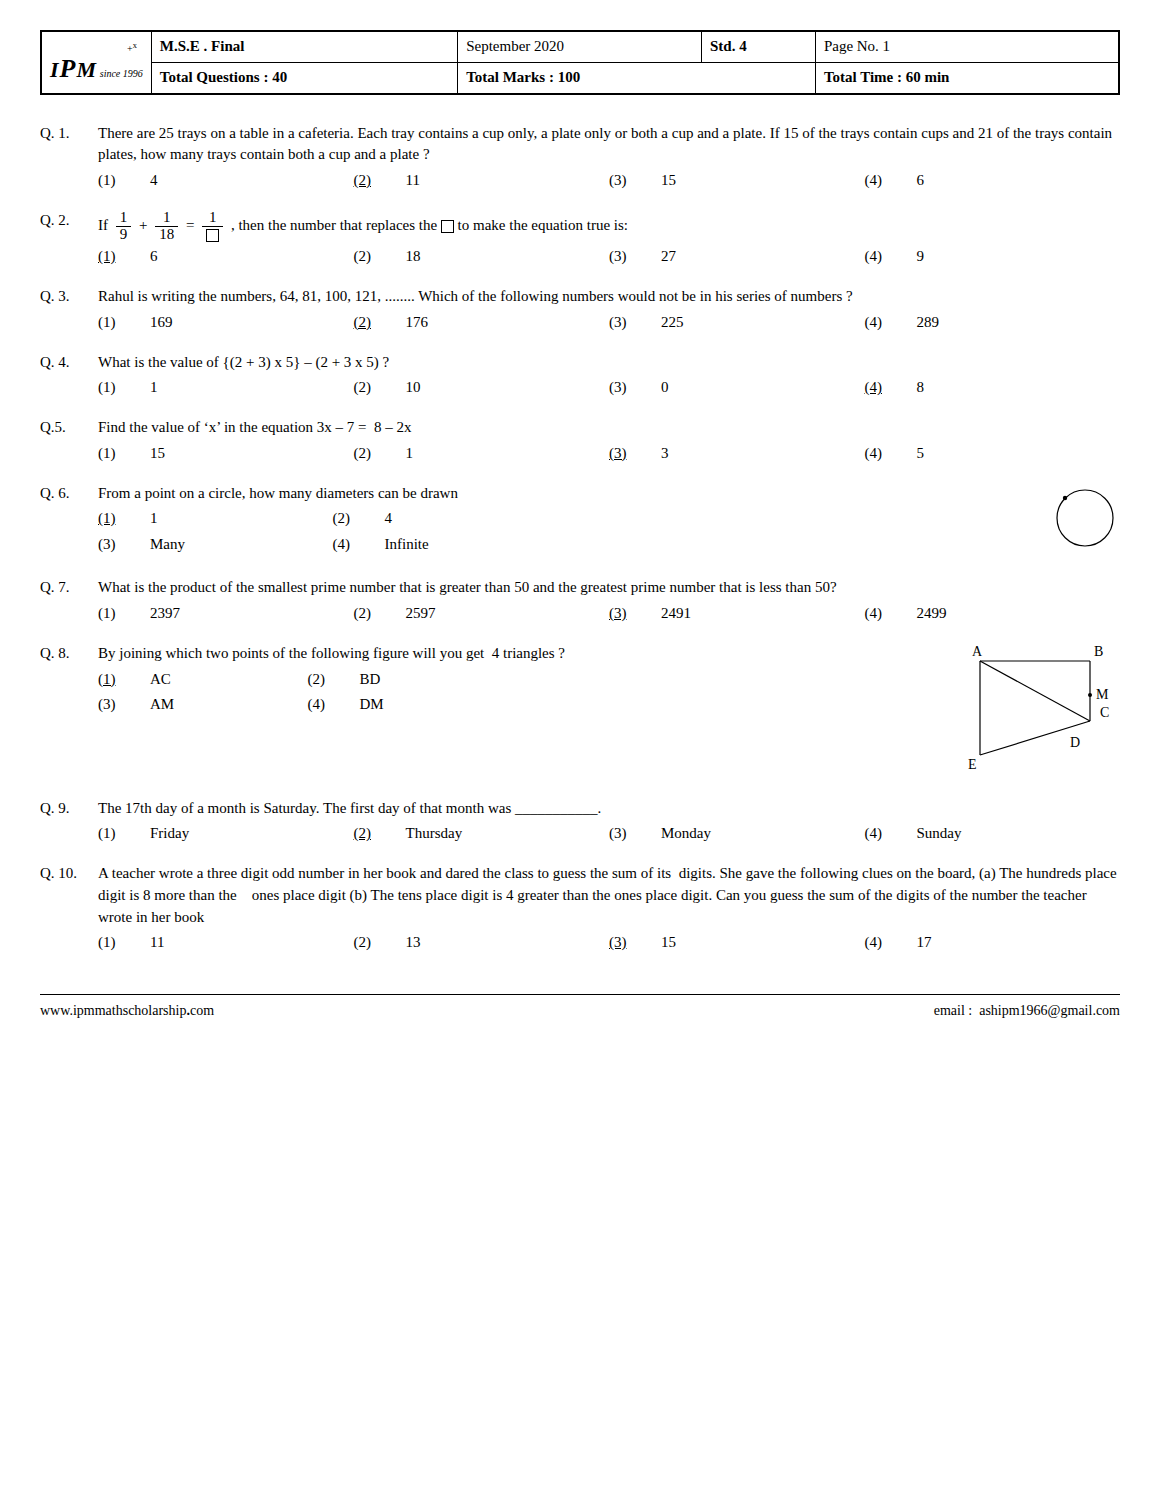| + x I P M since 1996 | M.S.E . Final | September 2020 | Std. 4 | Page No. 1 |
| Total Questions : 40 | Total Marks : 100 | Total Time : 60 min |
Q. 1.
There are 25 trays on a table in a cafeteria. Each tray contains a cup only, a plate only or both a cup and a plate. If 15 of the trays contain cups and 21 of the trays contain plates, how many trays contain both a cup and a plate ?
(1) 4
(2) 11
(3) 15
(4) 6
Q. 2.
If 19 + 118 = 1 , then the number that replaces the to make the equation true is:
(1) 6
(2) 18
(3) 27
(4) 9
Q. 3.
Rahul is writing the numbers, 64, 81, 100, 121, ........ Which of the following numbers would not be in his series of numbers ?
(1) 169
(2) 176
(3) 225
(4) 289
Q. 4.
What is the value of {(2 + 3) x 5} – (2 + 3 x 5) ?
(1) 1
(2) 10
(3) 0
(4) 8
Q.5.
Find the value of ‘x’ in the equation 3x – 7 = 8 – 2x
(1) 15
(2) 1
(3) 3
(4) 5
Q. 6.
From a point on a circle, how many diameters can be drawn
(1) 1
(2) 4
(3) Many
(4) Infinite
Q. 7.
What is the product of the smallest prime number that is greater than 50 and the greatest prime number that is less than 50?
(1) 2397
(2) 2597
(3) 2491
(4) 2499
Q. 8.
By joining which two points of the following figure will you get 4 triangles ?
(1) AC
(2) BD
(3) AM
(4) DM
A B M C D E
Q. 9.
The 17th day of a month is Saturday. The first day of that month was ___________.
(1) Friday
(2) Thursday
(3) Monday
(4) Sunday
Q. 10.
A teacher wrote a three digit odd number in her book and dared the class to guess the sum of its digits. She gave the following clues on the board, (a) The hundreds place digit is 8 more than the ones place digit (b) The tens place digit is 4 greater than the ones place digit. Can you guess the sum of the digits of the number the teacher wrote in her book
(1) 11
(2) 13
(3) 15
(4) 17
www.ipmmathscholarship. com
email : ashipm1966@gmail.com